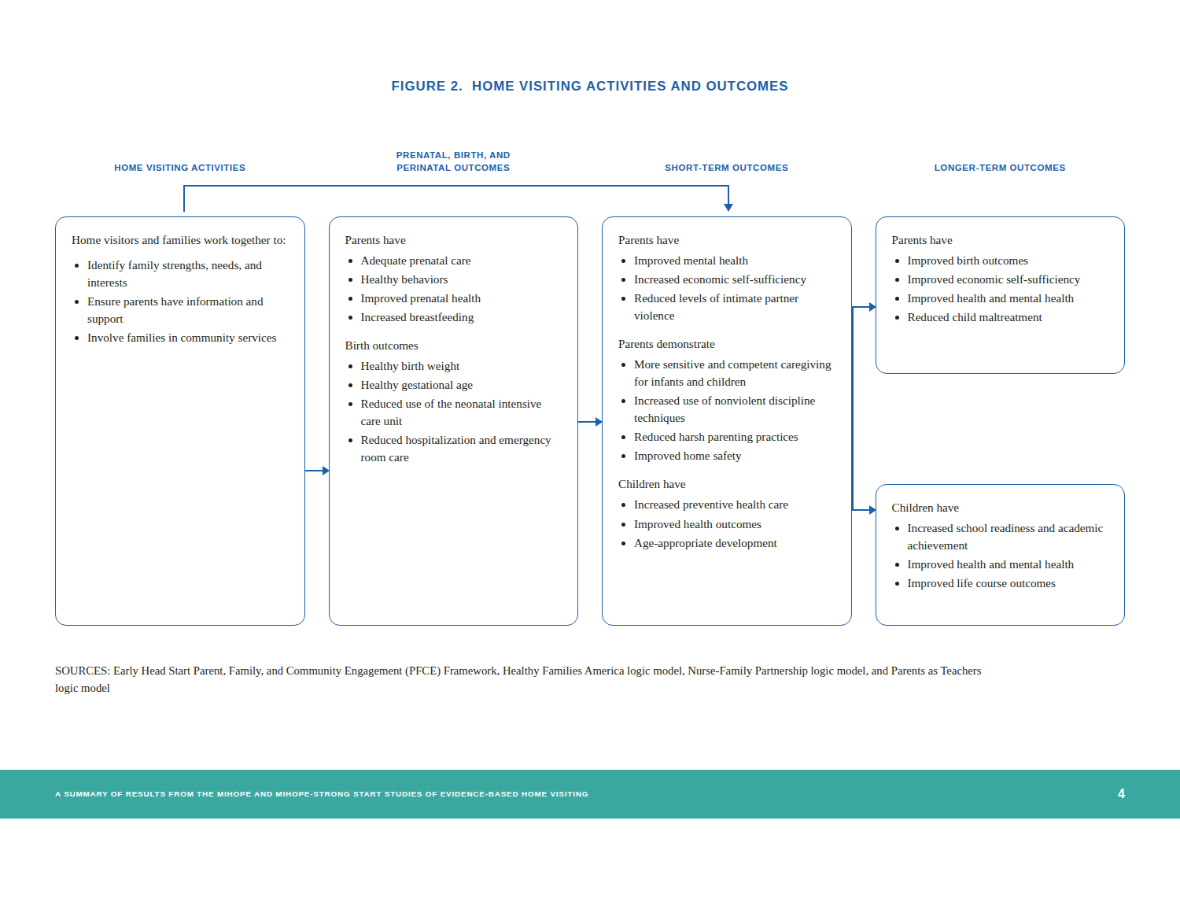Figure 2. Home Visiting Activities and Outcomes
Home Visiting Activities
Prenatal, Birth, and
Perinatal Outcomes
Short-Term Outcomes
Longer-Term Outcomes
Home visitors and families work together to:
Identify family strengths, needs, and interests
Ensure parents have information and support
Involve families in community services
Parents have
Adequate prenatal care
Healthy behaviors
Improved prenatal health
Increased breastfeeding
Birth outcomes
Healthy birth weight
Healthy gestational age
Reduced use of the neonatal intensive care unit
Reduced hospitalization and emergency room care
Parents have
Improved mental health
Increased economic self-sufficiency
Reduced levels of intimate partner violence
Parents demonstrate
More sensitive and competent caregiving for infants and children
Increased use of nonviolent discipline techniques
Reduced harsh parenting practices
Improved home safety
Children have
Increased preventive health care
Improved health outcomes
Age-appropriate development
Parents have
Improved birth outcomes
Improved economic self-sufficiency
Improved health and mental health
Reduced child maltreatment
Children have
Increased school readiness and academic achievement
Improved health and mental health
Improved life course outcomes
SOURCES: Early Head Start Parent, Family, and Community Engagement (PFCE) Framework, Healthy Families America logic model, Nurse-Family Partnership logic model, and Parents as Teachers logic model
A Summary of Results from the MIHOPE and MIHOPE-Strong Start Studies of Evidence-Based Home Visiting 4